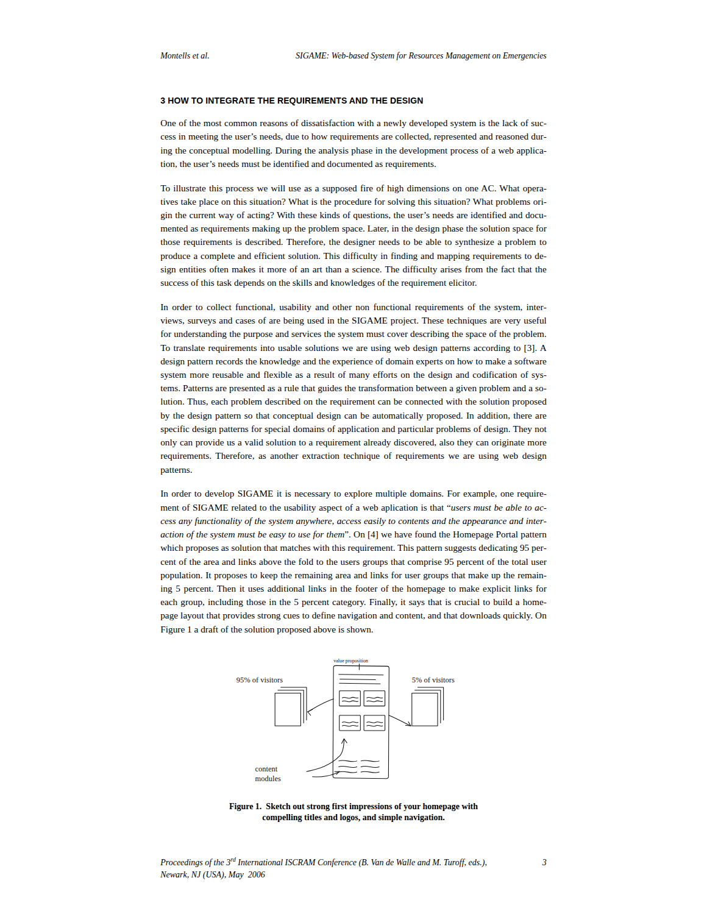Montells et al. SIGAME: Web-based System for Resources Management on Emergencies
3 HOW TO INTEGRATE THE REQUIREMENTS AND THE DESIGN
One of the most common reasons of dissatisfaction with a newly developed system is the lack of success in meeting the user’s needs, due to how requirements are collected, represented and reasoned during the conceptual modelling. During the analysis phase in the development process of a web application, the user’s needs must be identified and documented as requirements.
To illustrate this process we will use as a supposed fire of high dimensions on one AC. What operatives take place on this situation? What is the procedure for solving this situation? What problems origin the current way of acting? With these kinds of questions, the user’s needs are identified and documented as requirements making up the problem space. Later, in the design phase the solution space for those requirements is described. Therefore, the designer needs to be able to synthesize a problem to produce a complete and efficient solution. This difficulty in finding and mapping requirements to design entities often makes it more of an art than a science. The difficulty arises from the fact that the success of this task depends on the skills and knowledges of the requirement elicitor.
In order to collect functional, usability and other non functional requirements of the system, interviews, surveys and cases of are being used in the SIGAME project. These techniques are very useful for understanding the purpose and services the system must cover describing the space of the problem. To translate requirements into usable solutions we are using web design patterns according to [3]. A design pattern records the knowledge and the experience of domain experts on how to make a software system more reusable and flexible as a result of many efforts on the design and codification of systems. Patterns are presented as a rule that guides the transformation between a given problem and a solution. Thus, each problem described on the requirement can be connected with the solution proposed by the design pattern so that conceptual design can be automatically proposed. In addition, there are specific design patterns for special domains of application and particular problems of design. They not only can provide us a valid solution to a requirement already discovered, also they can originate more requirements. Therefore, as another extraction technique of requirements we are using web design patterns.
In order to develop SIGAME it is necessary to explore multiple domains. For example, one requirement of SIGAME related to the usability aspect of a web aplication is that “users must be able to access any functionality of the system anywhere, access easily to contents and the appearance and interaction of the system must be easy to use for them”. On [4] we have found the Homepage Portal pattern which proposes as solution that matches with this requirement. This pattern suggests dedicating 95 percent of the area and links above the fold to the users groups that comprise 95 percent of the total user population. It proposes to keep the remaining area and links for user groups that make up the remaining 5 percent. Then it uses additional links in the footer of the homepage to make explicit links for each group, including those in the 5 percent category. Finally, it says that is crucial to build a homepage layout that provides strong cues to define navigation and content, and that downloads quickly. On Figure 1 a draft of the solution proposed above is shown.
value proposition 95% of visitors 5% of visitors content modules
Figure 1. Sketch out strong first impressions of your homepage with compelling titles and logos, and simple navigation.
Proceedings of the 3rd International ISCRAM Conference (B. Van de Walle and M. Turoff, eds.), Newark, NJ (USA), May 2006 3